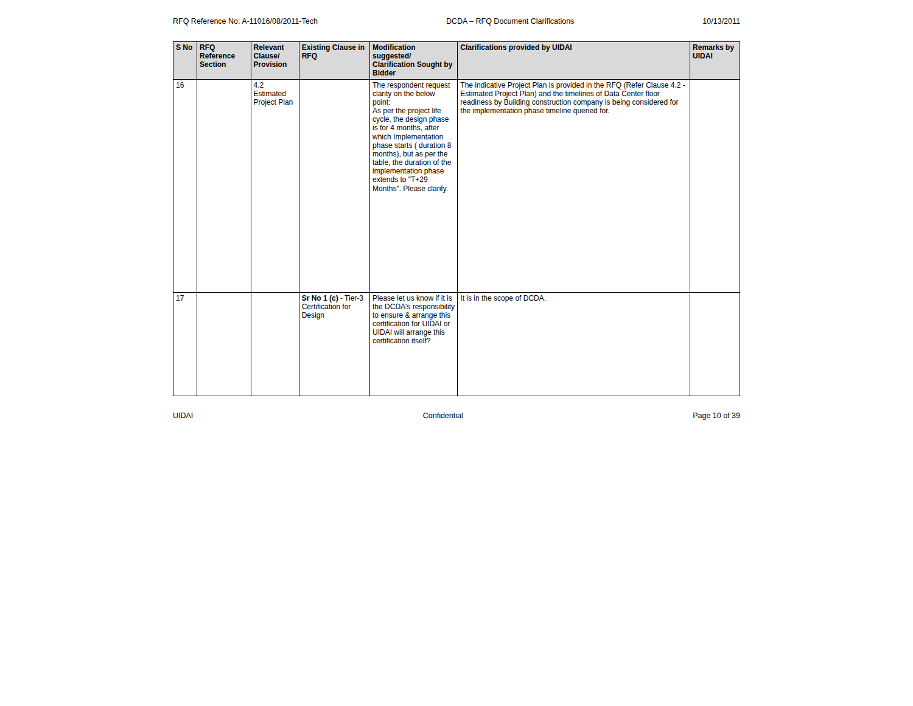RFQ Reference No: A-11016/08/2011-Tech
DCDA – RFQ Document Clarifications
10/13/2011
| S No | RFQ Reference Section | Relevant Clause/ Provision | Existing Clause in RFQ | Modification suggested/ Clarification Sought by Bidder | Clarifications provided by UIDAI | Remarks by UIDAI |
| --- | --- | --- | --- | --- | --- | --- |
| 16 | | 4.2 Estimated Project Plan | | The respondent request clarity on the below point: As per the project life cycle, the design phase is for 4 months, after which Implementation phase starts ( duration 8 months), but as per the table, the duration of the implementation phase extends to "T+29 Months". Please clarify. | The indicative Project Plan is provided in the RFQ (Refer Clause 4.2 - Estimated Project Plan) and the timelines of Data Center floor readiness by Building construction company is being considered for the implementation phase timeline queried for. | |
| 17 | | | Sr No 1 (c) - Tier-3 Certification for Design | Please let us know if it is the DCDA's responsibility to ensure & arrange this certification for UIDAI or UIDAI will arrange this certification itself? | It is in the scope of DCDA. | |
UIDAI
Confidential
Page 10 of 39